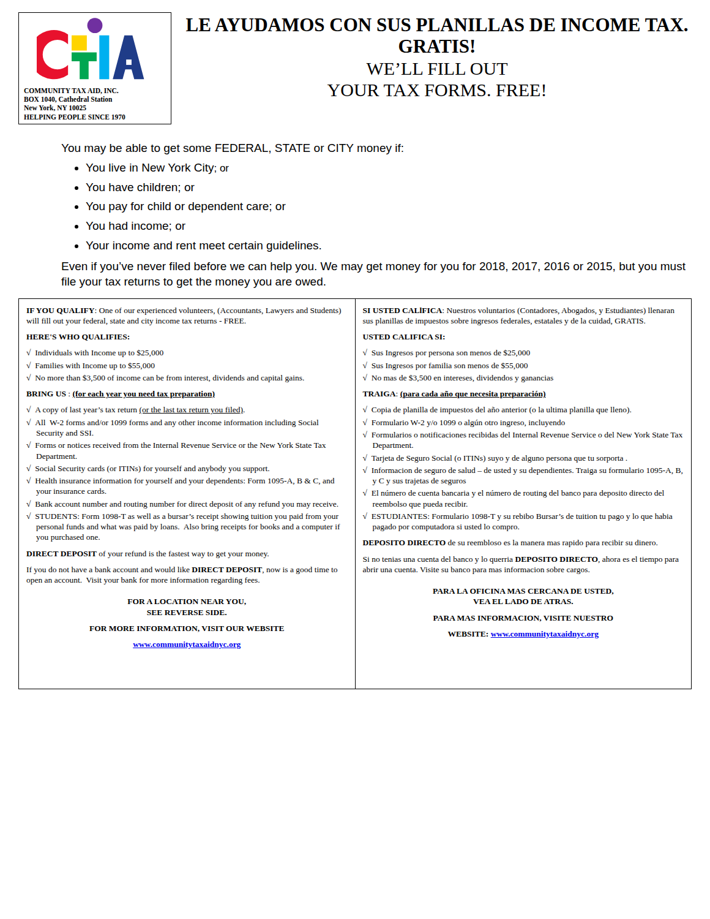COMMUNITY TAX AID, INC.
BOX 1040, Cathedral Station
New York, NY 10025
HELPING PEOPLE SINCE 1970
LE AYUDAMOS CON SUS PLANILLAS DE INCOME TAX. GRATIS!
WE’LL FILL OUT
YOUR TAX FORMS. FREE!
You may be able to get some FEDERAL, STATE or CITY money if:
You live in New York City; or
You have children; or
You pay for child or dependent care; or
You had income; or
Your income and rent meet certain guidelines.
Even if you’ve never filed before we can help you. We may get money for you for 2018, 2017, 2016 or 2015, but you must file your tax returns to get the money you are owed.
| IF YOU QUALIFY : One of our experienced volunteers, (Accountants, Lawyers and Students) will fill out your federal, state and city income tax returns - FREE. HERE'S WHO QUALIFIES: Individuals with Income up to $25,000 Families with Income up to $55,000 No more than $3,500 of income can be from interest, dividends and capital gains. BRING US : (for each year you need tax preparation) A copy of last year’s tax return (or the last tax return you filed) . All W-2 forms and/or 1099 forms and any other income information including Social Security and SSI. Forms or notices received from the Internal Revenue Service or the New York State Tax Department. Social Security cards (or ITINs) for yourself and anybody you support. Health insurance information for yourself and your dependents: Form 1095-A, B & C, and your insurance cards. Bank account number and routing number for direct deposit of any refund you may receive. STUDENTS: Form 1098-T as well as a bursar’s receipt showing tuition you paid from your personal funds and what was paid by loans. Also bring receipts for books and a computer if you purchased one. DIRECT DEPOSIT of your refund is the fastest way to get your money. If you do not have a bank account and would like DIRECT DEPOSIT , now is a good time to open an account. Visit your bank for more information regarding fees. FOR A LOCATION NEAR YOU, SEE REVERSE SIDE. FOR MORE INFORMATION, VISIT OUR WEBSITE www.communitytaxaidnyc.org | SI USTED CALlFICA : Nuestros voluntarios (Contadores, Abogados, y Estudiantes) llenaran sus planillas de impuestos sobre ingresos federales, estatales y de la cuidad, GRATIS. USTED CALIFICA SI: Sus Ingresos por persona son menos de $25,000 Sus Ingresos por familia son menos de $55,000 No mas de $3,500 en intereses, dividendos y ganancias TRAIGA : (para cada año que necesita preparación) Copia de planilla de impuestos del año anterior (o la ultima planilla que lleno). Formulario W-2 y/o 1099 o algún otro ingreso, incluyendo Formularios o notificaciones recibidas del Internal Revenue Service o del New York State Tax Department. Tarjeta de Seguro Social (o ITINs) suyo y de alguno persona que tu sorporta . Informacion de seguro de salud – de usted y su dependientes. Traiga su formulario 1095-A, B, y C y sus trajetas de seguros El número de cuenta bancaria y el número de routing del banco para deposito directo del reembolso que pueda recibir. ESTUDIANTES: Formulario 1098-T y su rebibo Bursar’s de tuition tu pago y lo que habia pagado por computadora si usted lo compro. DEPOSITO DIRECTO de su reembloso es la manera mas rapido para recibir su dinero. Si no tenias una cuenta del banco y lo querria DEPOSITO DIRECTO , ahora es el tiempo para abrir una cuenta. Visite su banco para mas informacion sobre cargos. PARA LA OFICINA MAS CERCANA DE USTED, VEA EL LADO DE ATRAS. PARA MAS INFORMACION, VISITE NUESTRO WEBSITE: www.communitytaxaidnyc.org |